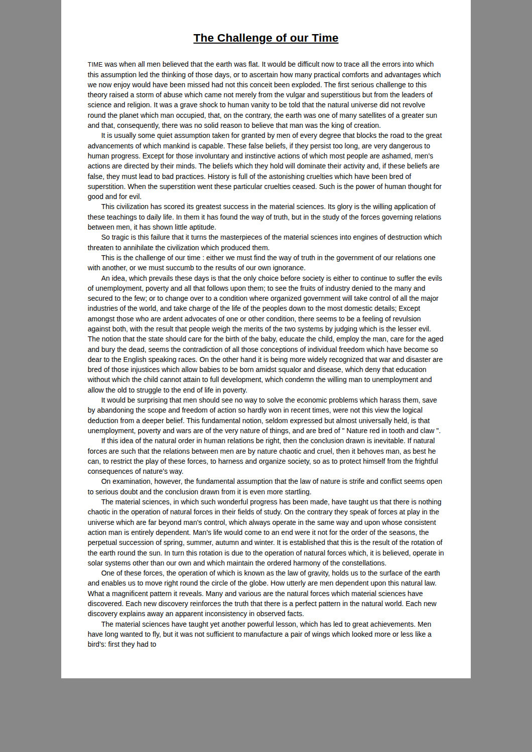The Challenge of our Time
TIME was when all men believed that the earth was flat. It would be difficult now to trace all the errors into which this assumption led the thinking of those days, or to ascertain how many practical comforts and advantages which we now enjoy would have been missed had not this conceit been exploded. The first serious challenge to this theory raised a storm of abuse which came not merely from the vulgar and superstitious but from the leaders of science and religion. It was a grave shock to human vanity to be told that the natural universe did not revolve round the planet which man occupied, that, on the contrary, the earth was one of many satellites of a greater sun and that, consequently, there was no solid reason to believe that man was the king of creation.
It is usually some quiet assumption taken for granted by men of every degree that blocks the road to the great advancements of which mankind is capable. These false beliefs, if they persist too long, are very dangerous to human progress. Except for those involuntary and instinctive actions of which most people are ashamed, men's actions are directed by their minds. The beliefs which they hold will dominate their activity and, if these beliefs are false, they must lead to bad practices. History is full of the astonishing cruelties which have been bred of superstition. When the superstition went these particular cruelties ceased. Such is the power of human thought for good and for evil.
This civilization has scored its greatest success in the material sciences. Its glory is the willing application of these teachings to daily life. In them it has found the way of truth, but in the study of the forces governing relations between men, it has shown little aptitude.
So tragic is this failure that it turns the masterpieces of the material sciences into engines of destruction which threaten to annihilate the civilization which produced them.
This is the challenge of our time : either we must find the way of truth in the government of our relations one with another, or we must succumb to the results of our own ignorance.
An idea, which prevails these days is that the only choice before society is either to continue to suffer the evils of unemployment, poverty and all that follows upon them; to see the fruits of industry denied to the many and secured to the few; or to change over to a condition where organized government will take control of all the major industries of the world, and take charge of the life of the peoples down to the most domestic details; Except amongst those who are ardent advocates of one or other condition, there seems to be a feeling of revulsion against both, with the result that people weigh the merits of the two systems by judging which is the lesser evil. The notion that the state should care for the birth of the baby, educate the child, employ the man, care for the aged and bury the dead, seems the contradiction of all those conceptions of individual freedom which have become so dear to the English speaking races. On the other hand it is being more widely recognized that war and disaster are bred of those injustices which allow babies to be born amidst squalor and disease, which deny that education without which the child cannot attain to full development, which condemn the willing man to unemployment and allow the old to struggle to the end of life in poverty.
It would be surprising that men should see no way to solve the economic problems which harass them, save by abandoning the scope and freedom of action so hardly won in recent times, were not this view the logical deduction from a deeper belief. This fundamental notion, seldom expressed but almost universally held, is that unemployment, poverty and wars are of the very nature of things, and are bred of " Nature red in tooth and claw ".
If this idea of the natural order in human relations be right, then the conclusion drawn is inevitable. If natural forces are such that the relations between men are by nature chaotic and cruel, then it behoves man, as best he can, to restrict the play of these forces, to harness and organize society, so as to protect himself from the frightful consequences of nature's way.
On examination, however, the fundamental assumption that the law of nature is strife and conflict seems open to serious doubt and the conclusion drawn from it is even more startling.
The material sciences, in which such wonderful progress has been made, have taught us that there is nothing chaotic in the operation of natural forces in their fields of study. On the contrary they speak of forces at play in the universe which are far beyond man's control, which always operate in the same way and upon whose consistent action man is entirely dependent. Man's life would come to an end were it not for the order of the seasons, the perpetual succession of spring, summer, autumn and winter. It is established that this is the result of the rotation of the earth round the sun. In turn this rotation is due to the operation of natural forces which, it is believed, operate in solar systems other than our own and which maintain the ordered harmony of the constellations.
One of these forces, the operation of which is known as the law of gravity, holds us to the surface of the earth and enables us to move right round the circle of the globe. How utterly are men dependent upon this natural law. What a magnificent pattern it reveals. Many and various are the natural forces which material sciences have discovered. Each new discovery reinforces the truth that there is a perfect pattern in the natural world. Each new discovery explains away an apparent inconsistency in observed facts.
The material sciences have taught yet another powerful lesson, which has led to great achievements. Men have long wanted to fly, but it was not sufficient to manufacture a pair of wings which looked more or less like a bird's: first they had to